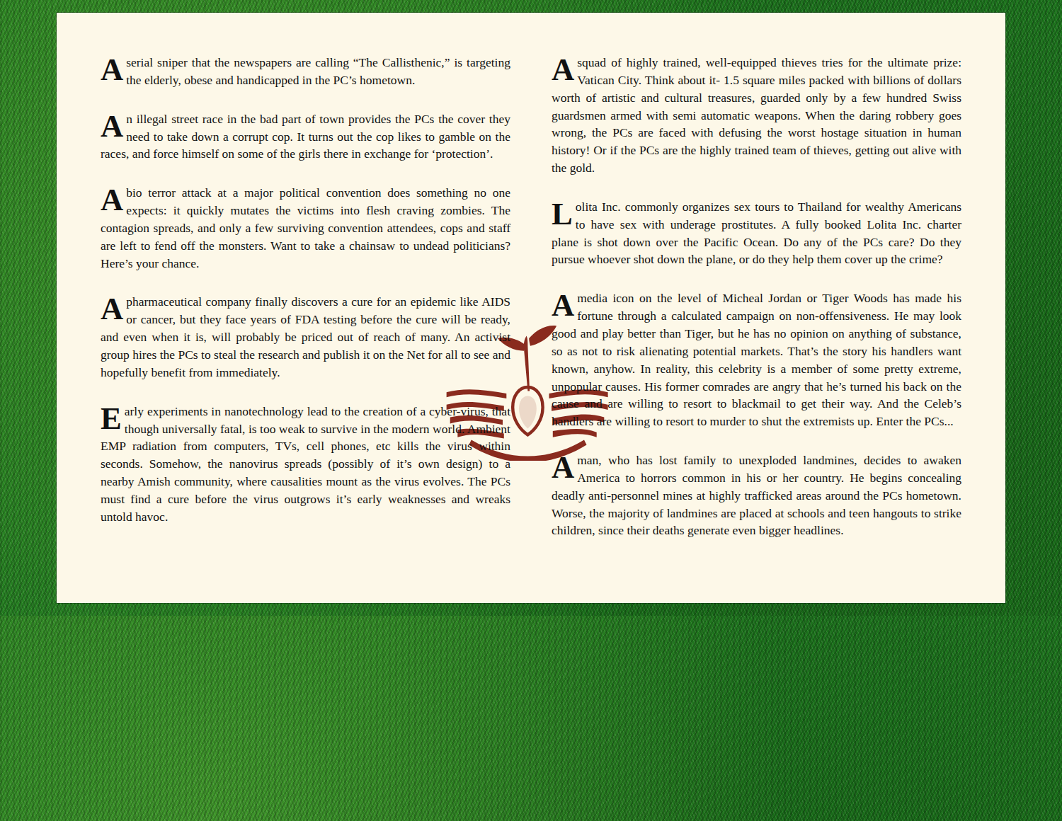A serial sniper that the newspapers are calling “The Callisthenic,” is targeting the elderly, obese and handicapped in the PC’s hometown.
An illegal street race in the bad part of town provides the PCs the cover they need to take down a corrupt cop. It turns out the cop likes to gamble on the races, and force himself on some of the girls there in exchange for ‘protection’.
A bio terror attack at a major political convention does something no one expects: it quickly mutates the victims into flesh craving zombies. The contagion spreads, and only a few surviving convention attendees, cops and staff are left to fend off the monsters. Want to take a chainsaw to undead politicians? Here’s your chance.
A pharmaceutical company finally discovers a cure for an epidemic like AIDS or cancer, but they face years of FDA testing before the cure will be ready, and even when it is, will probably be priced out of reach of many. An activist group hires the PCs to steal the research and publish it on the Net for all to see and hopefully benefit from immediately.
Early experiments in nanotechnology lead to the creation of a cyber-virus, that though universally fatal, is too weak to survive in the modern world. Ambient EMP radiation from computers, TVs, cell phones, etc kills the virus within seconds. Somehow, the nanovirus spreads (possibly of it’s own design) to a nearby Amish community, where causalities mount as the virus evolves. The PCs must find a cure before the virus outgrows it’s early weaknesses and wreaks untold havoc.
A squad of highly trained, well-equipped thieves tries for the ultimate prize: Vatican City. Think about it- 1.5 square miles packed with billions of dollars worth of artistic and cultural treasures, guarded only by a few hundred Swiss guardsmen armed with semi automatic weapons. When the daring robbery goes wrong, the PCs are faced with defusing the worst hostage situation in human history! Or if the PCs are the highly trained team of thieves, getting out alive with the gold.
Lolita Inc. commonly organizes sex tours to Thailand for wealthy Americans to have sex with underage prostitutes. A fully booked Lolita Inc. charter plane is shot down over the Pacific Ocean. Do any of the PCs care? Do they pursue whoever shot down the plane, or do they help them cover up the crime?
A media icon on the level of Micheal Jordan or Tiger Woods has made his fortune through a calculated campaign on non-offensiveness. He may look good and play better than Tiger, but he has no opinion on anything of substance, so as not to risk alienating potential markets. That’s the story his handlers want known, anyhow. In reality, this celebrity is a member of some pretty extreme, unpopular causes. His former comrades are angry that he’s turned his back on the cause and are willing to resort to blackmail to get their way. And the Celeb’s handlers are willing to resort to murder to shut the extremists up. Enter the PCs...
A man, who has lost family to unexploded landmines, decides to awaken America to horrors common in his or her country. He begins concealing deadly anti-personnel mines at highly trafficked areas around the PCs hometown. Worse, the majority of landmines are placed at schools and teen hangouts to strike children, since their deaths generate even bigger headlines.